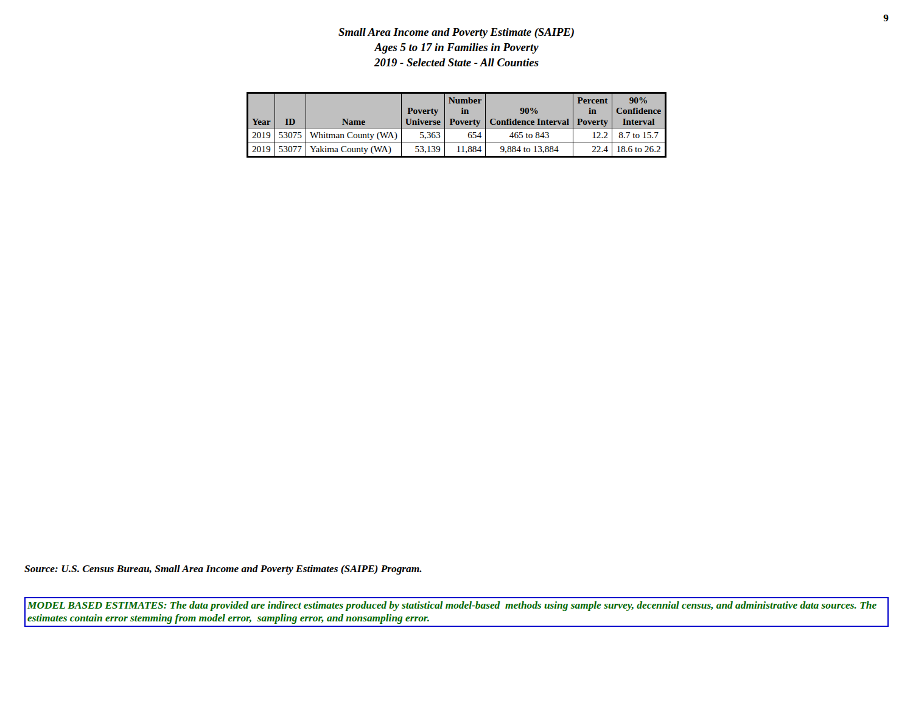9
Small Area Income and Poverty Estimate (SAIPE) Ages 5 to 17 in Families in Poverty 2019 - Selected State - All Counties
| Year | ID | Name | Poverty Universe | Number in Poverty | 90% Confidence Interval | Percent in Poverty | 90% Confidence Interval |
| --- | --- | --- | --- | --- | --- | --- | --- |
| 2019 | 53075 | Whitman County (WA) | 5,363 | 654 | 465 to 843 | 12.2 | 8.7 to 15.7 |
| 2019 | 53077 | Yakima County (WA) | 53,139 | 11,884 | 9,884 to 13,884 | 22.4 | 18.6 to 26.2 |
Source: U.S. Census Bureau, Small Area Income and Poverty Estimates (SAIPE) Program.
MODEL BASED ESTIMATES: The data provided are indirect estimates produced by statistical model-based methods using sample survey, decennial census, and administrative data sources. The estimates contain error stemming from model error, sampling error, and nonsampling error.